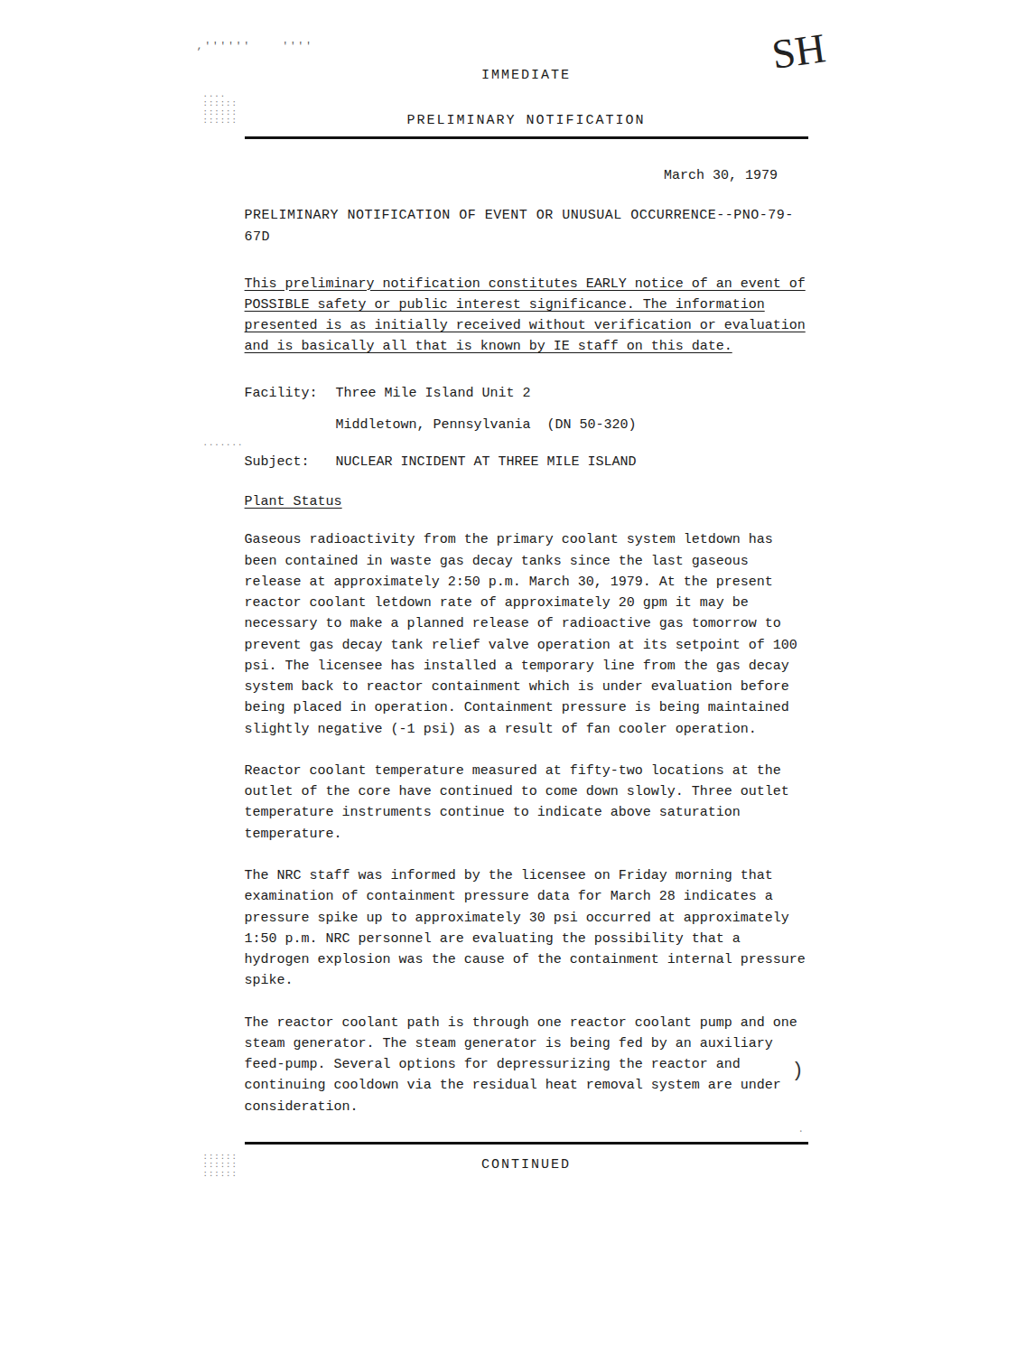,'''''' ''''
SH
....
::::::
::::::
::::::
.......
::::::
::::::
::::::
IMMEDIATE
PRELIMINARY NOTIFICATION
March 30, 1979
PRELIMINARY NOTIFICATION OF EVENT OR UNUSUAL OCCURRENCE--PNO-79-67D
This preliminary notification constitutes EARLY notice of an event of POSSIBLE safety or public interest significance. The information presented is as initially received without verification or evaluation and is basically all that is known by IE staff on this date.
Facility:
Three Mile Island Unit 2
Middletown, Pennsylvania (DN 50-320)
Subject:
NUCLEAR INCIDENT AT THREE MILE ISLAND
Plant Status
Gaseous radioactivity from the primary coolant system letdown has been contained in waste gas decay tanks since the last gaseous release at approximately 2:50 p.m. March 30, 1979. At the present reactor coolant letdown rate of approximately 20 gpm it may be necessary to make a planned release of radioactive gas tomorrow to prevent gas decay tank relief valve operation at its setpoint of 100 psi. The licensee has installed a temporary line from the gas decay system back to reactor containment which is under evaluation before being placed in operation. Containment pressure is being maintained slightly negative (-1 psi) as a result of fan cooler operation.
Reactor coolant temperature measured at fifty-two locations at the outlet of the core have continued to come down slowly. Three outlet temperature instruments continue to indicate above saturation temperature.
The NRC staff was informed by the licensee on Friday morning that examination of containment pressure data for March 28 indicates a pressure spike up to approximately 30 psi occurred at approximately 1:50 p.m. NRC personnel are evaluating the possibility that a hydrogen explosion was the cause of the containment internal pressure spike.
The reactor coolant path is through one reactor coolant pump and one steam generator. The steam generator is being fed by an auxiliary feed-pump. Several options for depressurizing the reactor and continuing cooldown via the residual heat removal system are under consideration.
)
CONTINUED
.